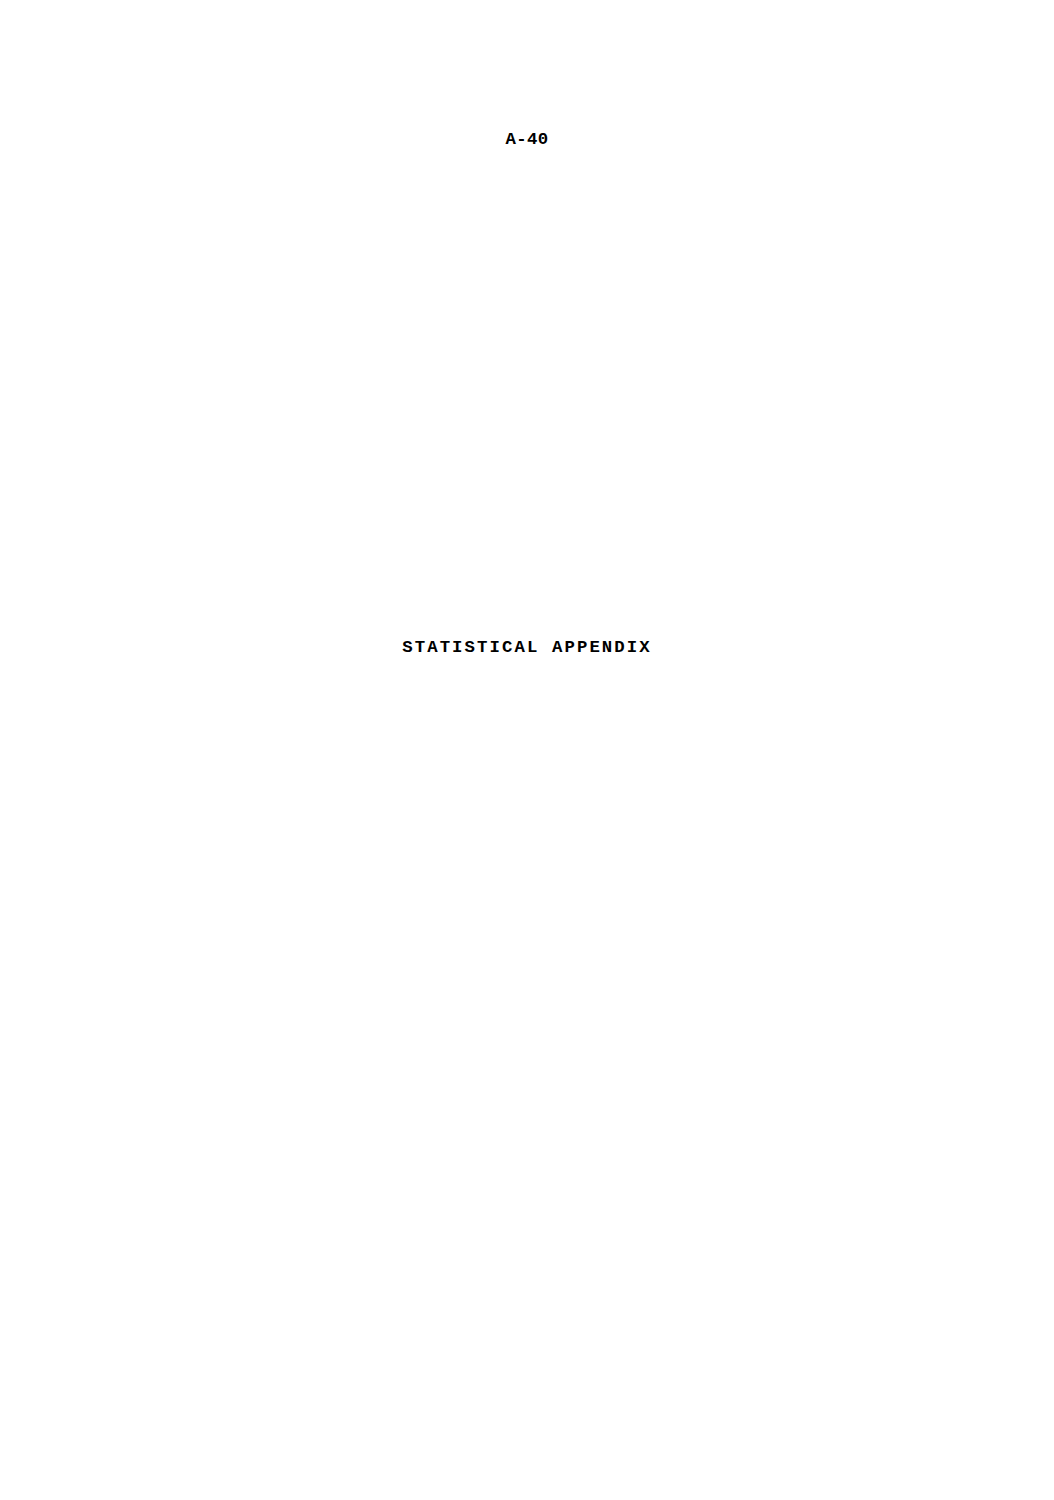A-40
STATISTICAL APPENDIX